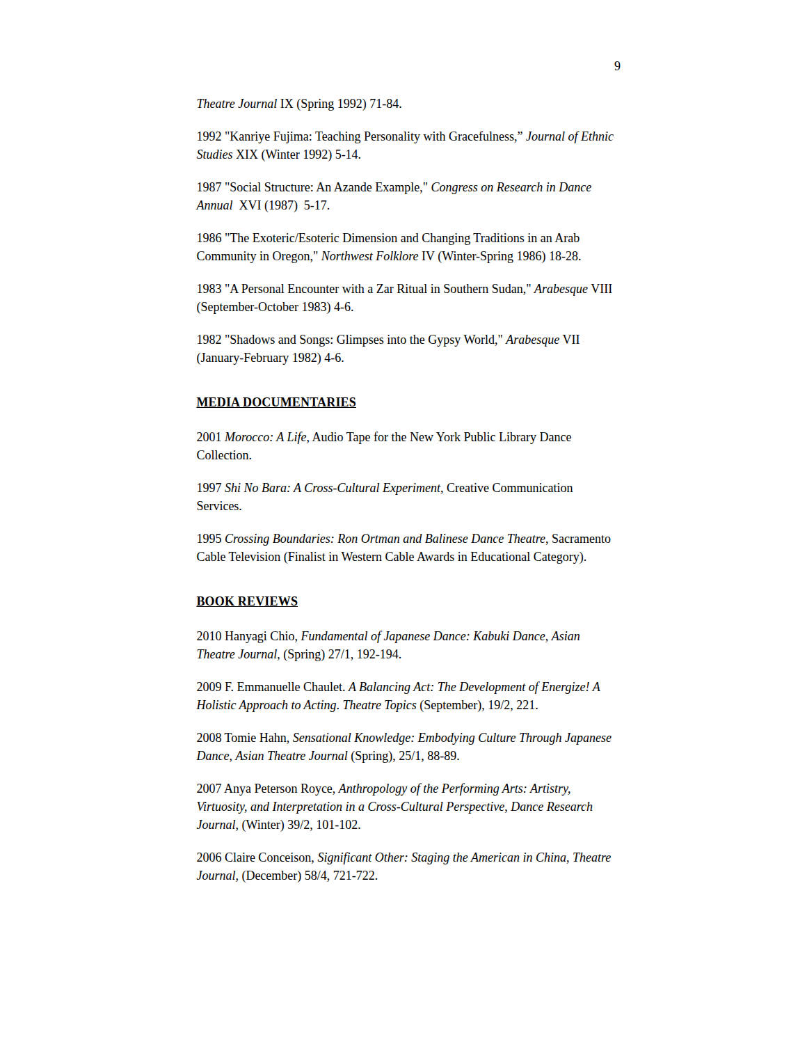9
Theatre Journal IX (Spring 1992) 71-84.
1992 "Kanriye Fujima: Teaching Personality with Gracefulness,” Journal of Ethnic Studies XIX (Winter 1992) 5-14.
1987 "Social Structure: An Azande Example," Congress on Research in Dance Annual XVI (1987) 5-17.
1986 "The Exoteric/Esoteric Dimension and Changing Traditions in an Arab Community in Oregon," Northwest Folklore IV (Winter-Spring 1986) 18-28.
1983 "A Personal Encounter with a Zar Ritual in Southern Sudan," Arabesque VIII (September-October 1983) 4-6.
1982 "Shadows and Songs: Glimpses into the Gypsy World," Arabesque VII (January-February 1982) 4-6.
MEDIA DOCUMENTARIES
2001 Morocco: A Life, Audio Tape for the New York Public Library Dance Collection.
1997 Shi No Bara: A Cross-Cultural Experiment, Creative Communication Services.
1995 Crossing Boundaries: Ron Ortman and Balinese Dance Theatre, Sacramento Cable Television (Finalist in Western Cable Awards in Educational Category).
BOOK REVIEWS
2010 Hanyagi Chio, Fundamental of Japanese Dance: Kabuki Dance, Asian Theatre Journal, (Spring) 27/1, 192-194.
2009 F. Emmanuelle Chaulet. A Balancing Act: The Development of Energize! A Holistic Approach to Acting. Theatre Topics (September), 19/2, 221.
2008 Tomie Hahn, Sensational Knowledge: Embodying Culture Through Japanese Dance, Asian Theatre Journal (Spring), 25/1, 88-89.
2007 Anya Peterson Royce, Anthropology of the Performing Arts: Artistry, Virtuosity, and Interpretation in a Cross-Cultural Perspective, Dance Research Journal, (Winter) 39/2, 101-102.
2006 Claire Conceison, Significant Other: Staging the American in China, Theatre Journal, (December) 58/4, 721-722.